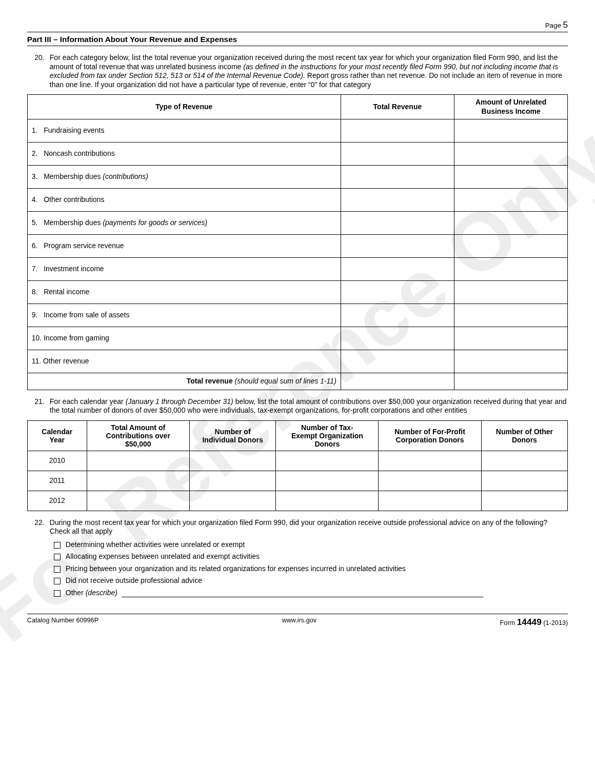For Reference Only
Page 5
Part III – Information About Your Revenue and Expenses
20.
For each category below, list the total revenue your organization received during the most recent tax year for which your organization filed Form 990, and list the amount of total revenue that was unrelated business income (as defined in the instructions for your most recently filed Form 990, but not including income that is excluded from tax under Section 512, 513 or 514 of the Internal Revenue Code). Report gross rather than net revenue. Do not include an item of revenue in more than one line. If your organization did not have a particular type of revenue, enter “0” for that category
| Type of Revenue | Total Revenue | Amount of Unrelated Business Income |
| --- | --- | --- |
| 1. Fundraising events | | |
| 2. Noncash contributions | | |
| 3. Membership dues (contributions) | | |
| 4. Other contributions | | |
| 5. Membership dues (payments for goods or services) | | |
| 6. Program service revenue | | |
| 7. Investment income | | |
| 8. Rental income | | |
| 9. Income from sale of assets | | |
| 10. Income from gaming | | |
| 11. Other revenue | | |
| Total revenue (should equal sum of lines 1-11) | | |
21.
For each calendar year (January 1 through December 31) below, list the total amount of contributions over $50,000 your organization received during that year and the total number of donors of over $50,000 who were individuals, tax-exempt organizations, for-profit corporations and other entities
| Calendar Year | Total Amount of Contributions over $50,000 | Number of Individual Donors | Number of Tax- Exempt Organization Donors | Number of For-Profit Corporation Donors | Number of Other Donors |
| --- | --- | --- | --- | --- | --- |
| 2010 | | | | | |
| 2011 | | | | | |
| 2012 | | | | | |
22.
During the most recent tax year for which your organization filed Form 990, did your organization receive outside professional advice on any of the following? Check all that apply
Determining whether activities were unrelated or exempt
Allocating expenses between unrelated and exempt activities
Pricing between your organization and its related organizations for expenses incurred in unrelated activities
Did not receive outside professional advice
Other (describe)
Catalog Number 60996P
www.irs.gov
Form 14449 (1-2013)